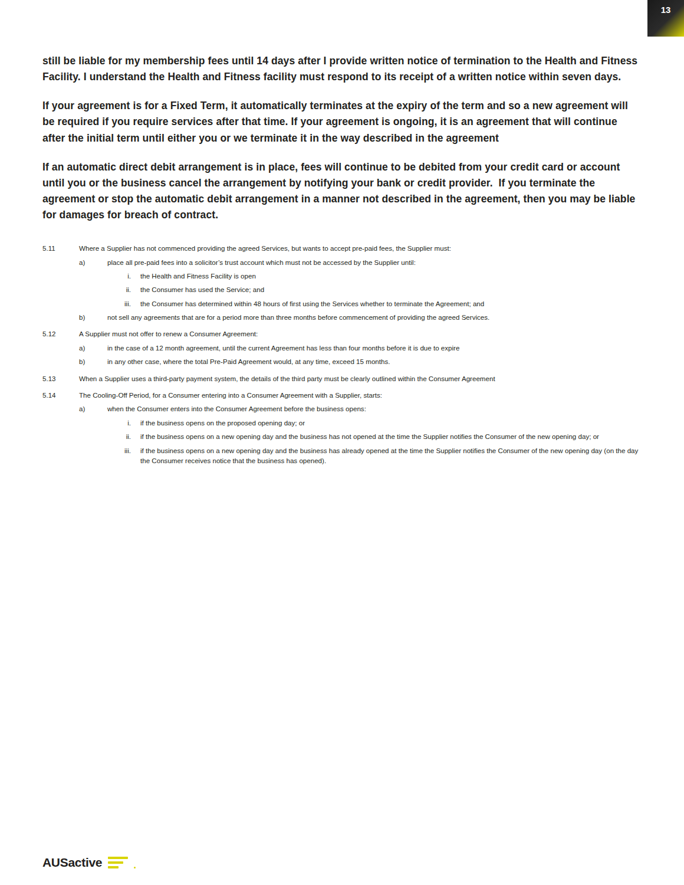13
still be liable for my membership fees until 14 days after I provide written notice of termination to the Health and Fitness Facility. I understand the Health and Fitness facility must respond to its receipt of a written notice within seven days.
If your agreement is for a Fixed Term, it automatically terminates at the expiry of the term and so a new agreement will be required if you require services after that time. If your agreement is ongoing, it is an agreement that will continue after the initial term until either you or we terminate it in the way described in the agreement
If an automatic direct debit arrangement is in place, fees will continue to be debited from your credit card or account until you or the business cancel the arrangement by notifying your bank or credit provider. If you terminate the agreement or stop the automatic debit arrangement in a manner not described in the agreement, then you may be liable for damages for breach of contract.
5.11 Where a Supplier has not commenced providing the agreed Services, but wants to accept pre-paid fees, the Supplier must:
a) place all pre-paid fees into a solicitor’s trust account which must not be accessed by the Supplier until:
i. the Health and Fitness Facility is open
ii. the Consumer has used the Service; and
iii. the Consumer has determined within 48 hours of first using the Services whether to terminate the Agreement; and
b) not sell any agreements that are for a period more than three months before commencement of providing the agreed Services.
5.12 A Supplier must not offer to renew a Consumer Agreement:
a) in the case of a 12 month agreement, until the current Agreement has less than four months before it is due to expire
b) in any other case, where the total Pre-Paid Agreement would, at any time, exceed 15 months.
5.13 When a Supplier uses a third-party payment system, the details of the third party must be clearly outlined within the Consumer Agreement
5.14 The Cooling-Off Period, for a Consumer entering into a Consumer Agreement with a Supplier, starts:
a) when the Consumer enters into the Consumer Agreement before the business opens:
i. if the business opens on the proposed opening day; or
ii. if the business opens on a new opening day and the business has not opened at the time the Supplier notifies the Consumer of the new opening day; or
iii. if the business opens on a new opening day and the business has already opened at the time the Supplier notifies the Consumer of the new opening day (on the day the Consumer receives notice that the business has opened).
AUS active